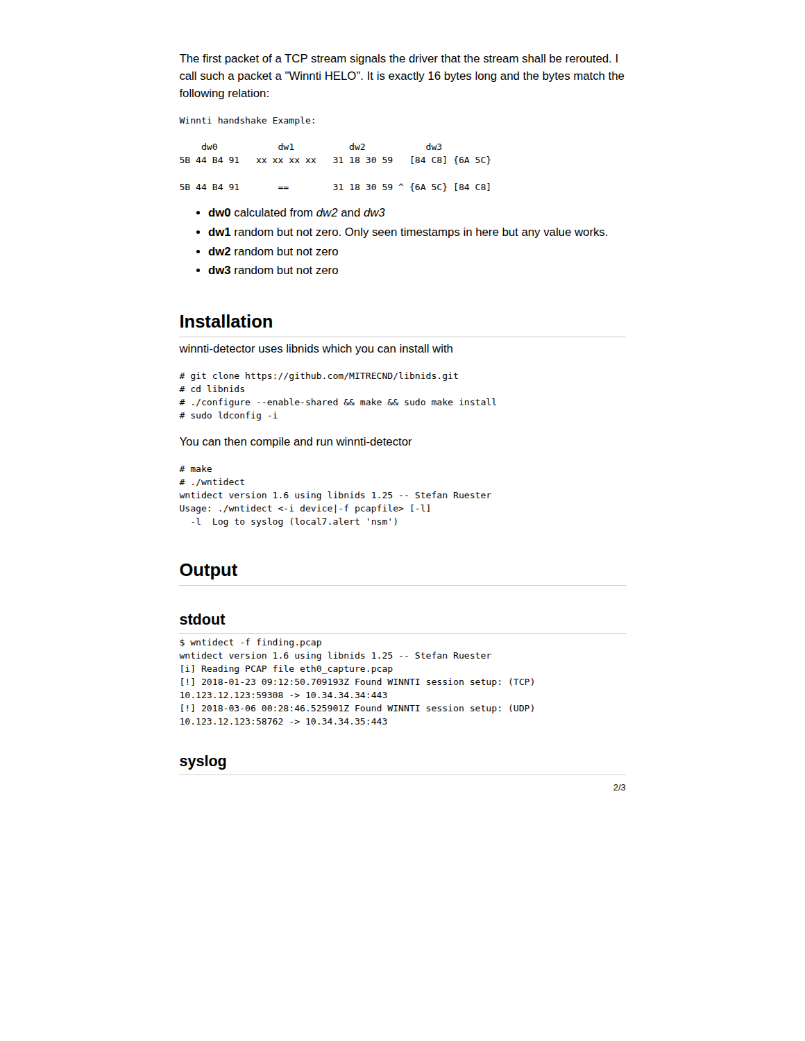The first packet of a TCP stream signals the driver that the stream shall be rerouted. I call such a packet a "Winnti HELO". It is exactly 16 bytes long and the bytes match the following relation:
Winnti handshake Example:

    dw0           dw1          dw2           dw3
5B 44 B4 91   xx xx xx xx   31 18 30 59   [84 C8] {6A 5C}

5B 44 B4 91       ==        31 18 30 59 ^ {6A 5C} [84 C8]
dw0 calculated from dw2 and dw3
dw1 random but not zero. Only seen timestamps in here but any value works.
dw2 random but not zero
dw3 random but not zero
Installation
winnti-detector uses libnids which you can install with
# git clone https://github.com/MITRECND/libnids.git
# cd libnids
# ./configure --enable-shared && make && sudo make install
# sudo ldconfig -i
You can then compile and run winnti-detector
# make
# ./wntidect
wntidect version 1.6 using libnids 1.25 -- Stefan Ruester
Usage: ./wntidect <-i device|-f pcapfile> [-l]
  -l  Log to syslog (local7.alert 'nsm')
Output
stdout
$ wntidect -f finding.pcap
wntidect version 1.6 using libnids 1.25 -- Stefan Ruester
[i] Reading PCAP file eth0_capture.pcap
[!] 2018-01-23 09:12:50.709193Z Found WINNTI session setup: (TCP) 10.123.12.123:59308 -> 10.34.34.34:443
[!] 2018-03-06 00:28:46.525901Z Found WINNTI session setup: (UDP) 10.123.12.123:58762 -> 10.34.34.35:443
syslog
2/3